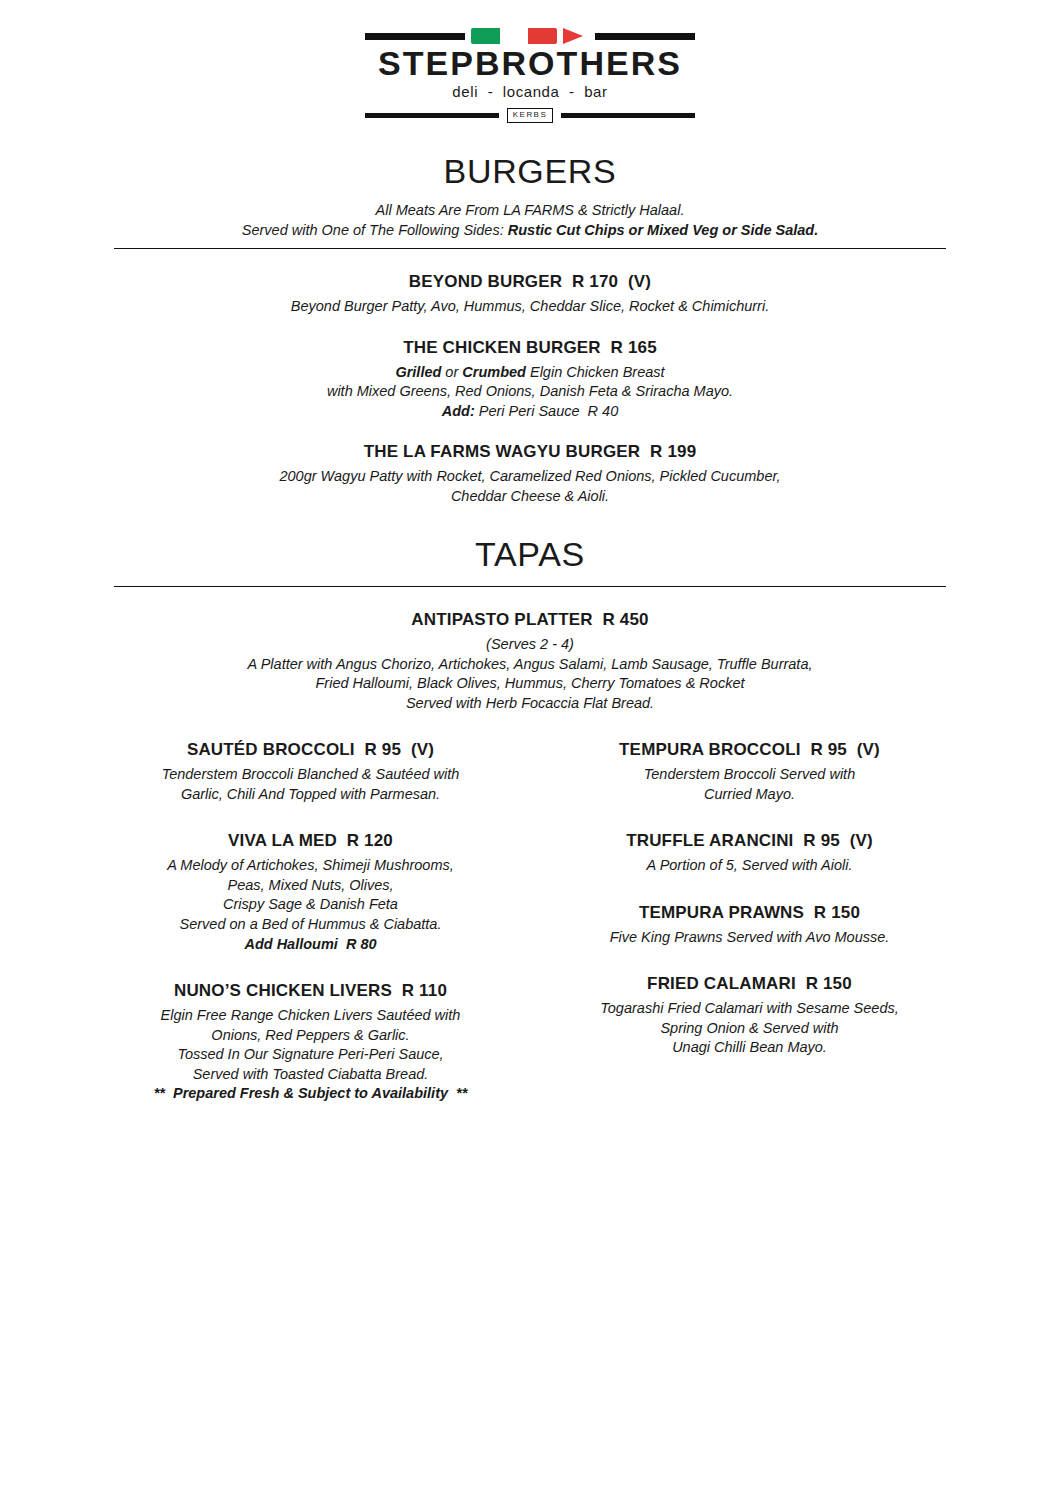STEPBROTHERS
deli - locanda - bar
KERBS
BURGERS
All Meats Are From LA FARMS & Strictly Halaal.
Served with One of The Following Sides: Rustic Cut Chips or Mixed Veg or Side Salad.
BEYOND BURGER R 170 (V)
Beyond Burger Patty, Avo, Hummus, Cheddar Slice, Rocket & Chimichurri.
THE CHICKEN BURGER R 165
Grilled or Crumbed Elgin Chicken Breast
with Mixed Greens, Red Onions, Danish Feta & Sriracha Mayo.
Add: Peri Peri Sauce R 40
THE LA FARMS WAGYU BURGER R 199
200gr Wagyu Patty with Rocket, Caramelized Red Onions, Pickled Cucumber,
Cheddar Cheese & Aioli.
TAPAS
ANTIPASTO PLATTER R 450
(Serves 2 - 4)
A Platter with Angus Chorizo, Artichokes, Angus Salami, Lamb Sausage, Truffle Burrata,
Fried Halloumi, Black Olives, Hummus, Cherry Tomatoes & Rocket
Served with Herb Focaccia Flat Bread.
SAUTÉD BROCCOLI R 95 (V)
Tenderstem Broccoli Blanched & Sautéed with
Garlic, Chili And Topped with Parmesan.
VIVA LA MED R 120
A Melody of Artichokes, Shimeji Mushrooms,
Peas, Mixed Nuts, Olives,
Crispy Sage & Danish Feta
Served on a Bed of Hummus & Ciabatta.
Add Halloumi R 80
NUNO’S CHICKEN LIVERS R 110
Elgin Free Range Chicken Livers Sautéed with
Onions, Red Peppers & Garlic.
Tossed In Our Signature Peri-Peri Sauce,
Served with Toasted Ciabatta Bread.
** Prepared Fresh & Subject to Availability **
TEMPURA BROCCOLI R 95 (V)
Tenderstem Broccoli Served with
Curried Mayo.
TRUFFLE ARANCINI R 95 (V)
A Portion of 5, Served with Aioli.
TEMPURA PRAWNS R 150
Five King Prawns Served with Avo Mousse.
FRIED CALAMARI R 150
Togarashi Fried Calamari with Sesame Seeds,
Spring Onion & Served with
Unagi Chilli Bean Mayo.